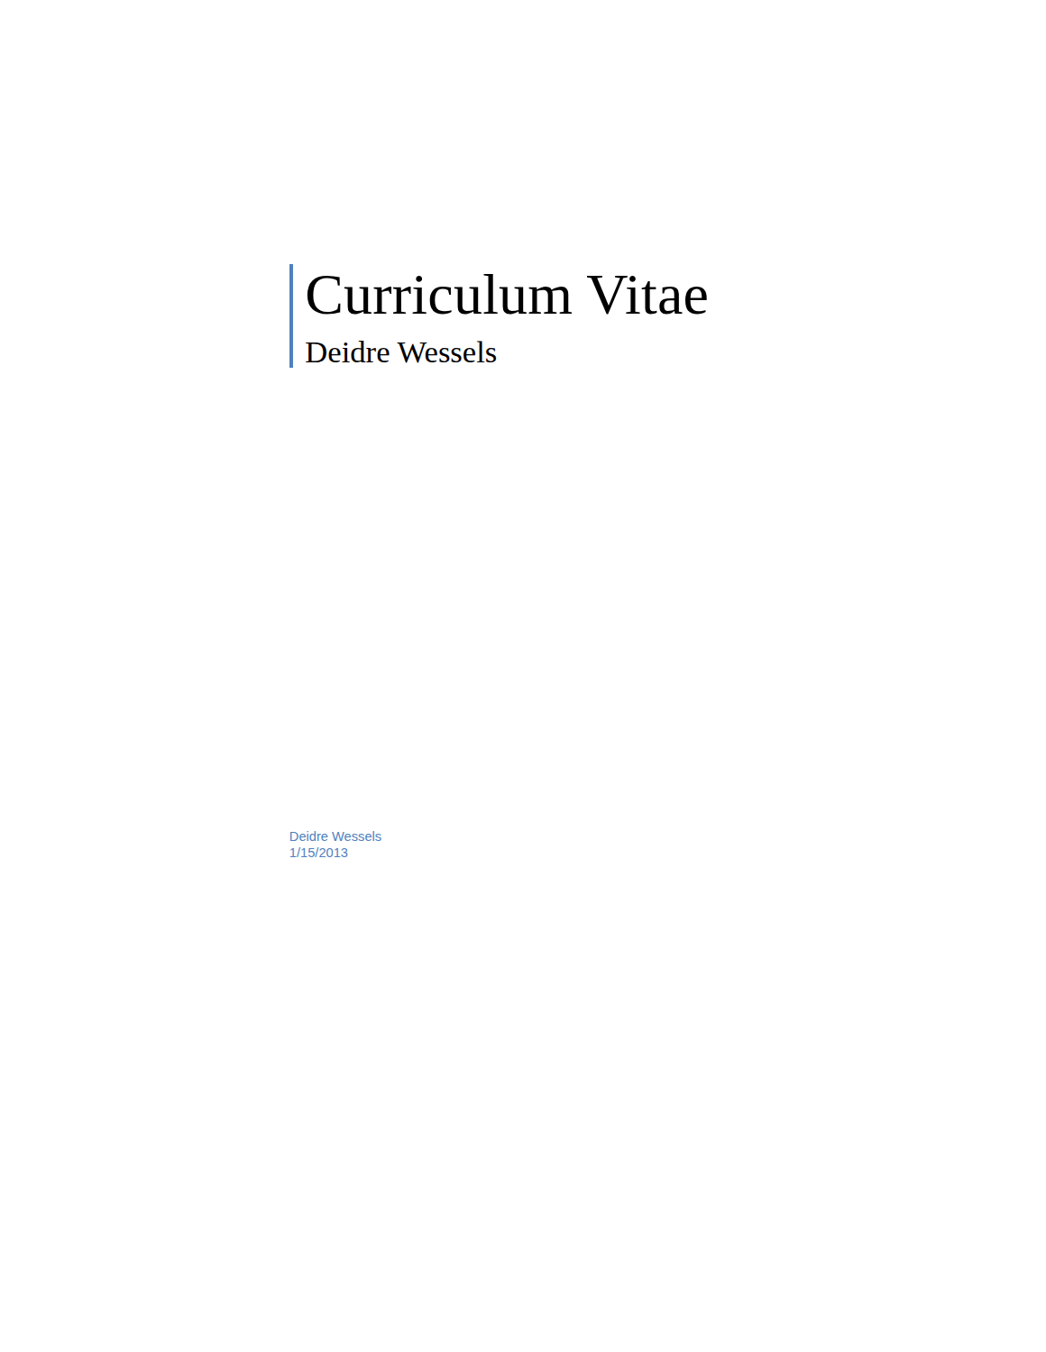Curriculum Vitae
Deidre Wessels
Deidre Wessels 1/15/2013